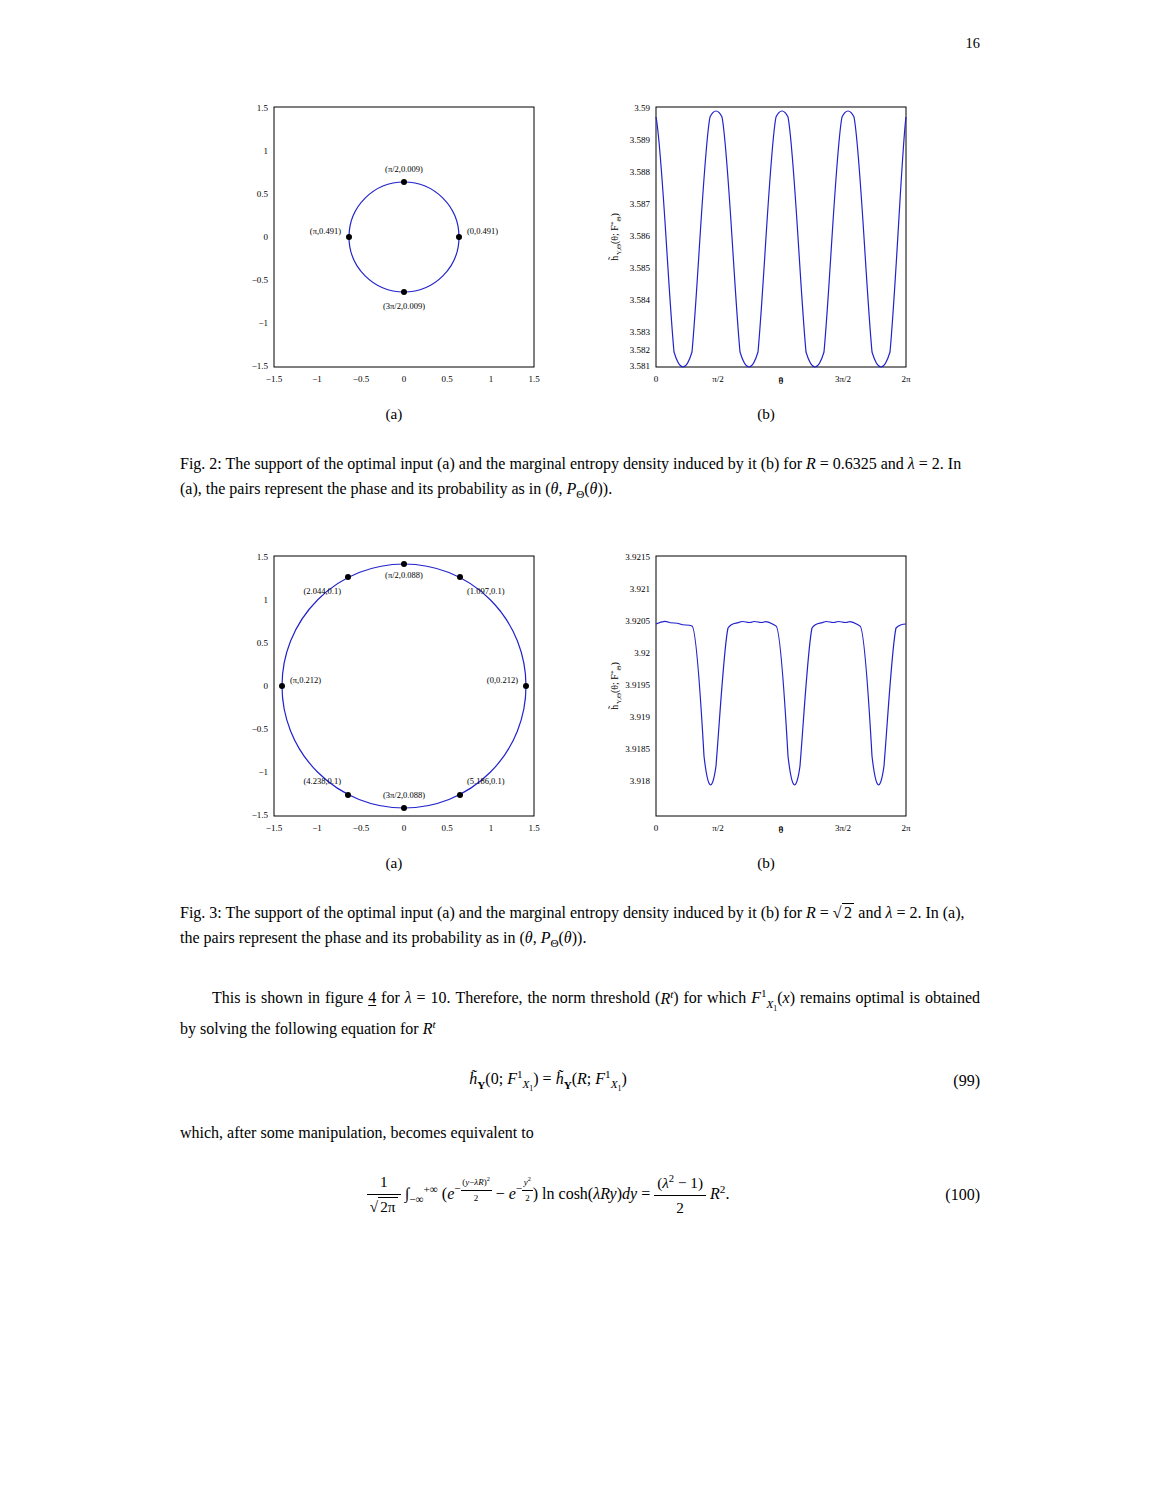16
−1.5 −1 −0.5 0 0.5 1 1.5 1.5 1 0.5 0 −0.5 −1 −1.5 (π/2,0.009) (3π/2,0.009) (0,0.491) (π,0.491)
(a)
3.59 3.589 3.588 3.587 3.586 3.585 3.584 3.583 3.582 3.581 0 π/2 π 3π/2 2π θ h̃ Y,Θ(θ; F*Θ)
(b)
Fig. 2: The support of the optimal input (a) and the marginal entropy density induced by it (b) for R = 0.6325 and λ = 2. In (a), the pairs represent the phase and its probability as in (θ, PΘ(θ)).
−1.5 −1 −0.5 0 0.5 1 1.5 1.5 1 0.5 0 −0.5 −1 −1.5 (π/2,0.088) (1.097,0.1) (2.044,0.1) (π,0.212) (0,0.212) (4.238,0.1) (5.186,0.1) (3π/2,0.088)
(a)
3.9215 3.921 3.9205 3.92 3.9195 3.919 3.9185 3.918 0 π/2 π 3π/2 2π θ h̃ Y,Θ(θ; F*Θ)
(b)
Fig. 3: The support of the optimal input (a) and the marginal entropy density induced by it (b) for R = √2 and λ = 2. In (a), the pairs represent the phase and its probability as in (θ, PΘ(θ)).
This is shown in figure 4 for λ = 10. Therefore, the norm threshold (Rt) for which F1X1(x) remains optimal is obtained by solving the following equation for Rt
h̃Y(0; F1X1) = h̃Y(R; F1X1)
(99)
which, after some manipulation, becomes equivalent to
1√2π ∫−∞+∞ (e−(y−λR)22 − e−y22) ln cosh(λRy)dy = (λ2 − 1) 2 R2.
(100)